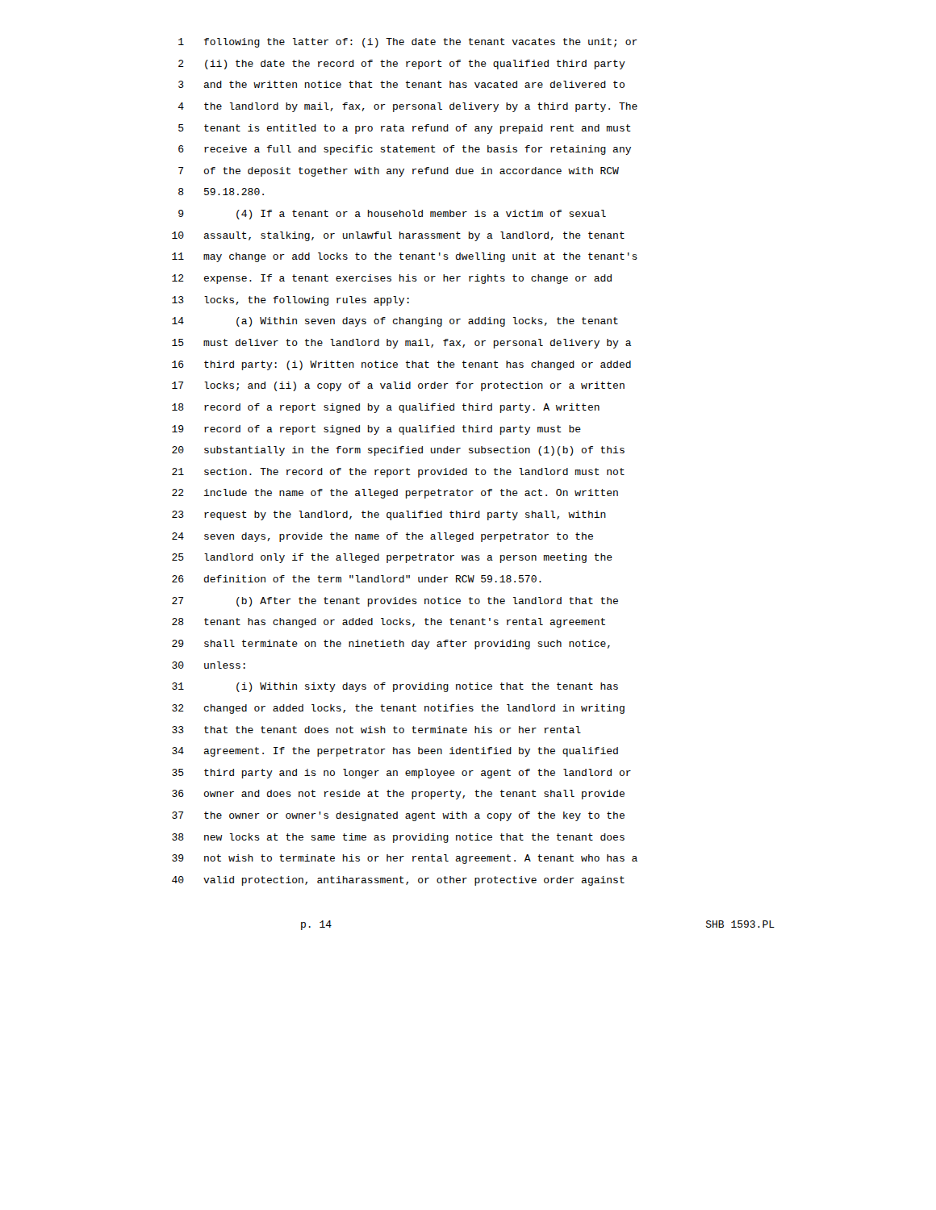following the latter of: (i) The date the tenant vacates the unit; or
(ii) the date the record of the report of the qualified third party
and the written notice that the tenant has vacated are delivered to
the landlord by mail, fax, or personal delivery by a third party. The
tenant is entitled to a pro rata refund of any prepaid rent and must
receive a full and specific statement of the basis for retaining any
of the deposit together with any refund due in accordance with RCW
59.18.280.
(4) If a tenant or a household member is a victim of sexual
assault, stalking, or unlawful harassment by a landlord, the tenant
may change or add locks to the tenant's dwelling unit at the tenant's
expense. If a tenant exercises his or her rights to change or add
locks, the following rules apply:
(a) Within seven days of changing or adding locks, the tenant
must deliver to the landlord by mail, fax, or personal delivery by a
third party: (i) Written notice that the tenant has changed or added
locks; and (ii) a copy of a valid order for protection or a written
record of a report signed by a qualified third party. A written
record of a report signed by a qualified third party must be
substantially in the form specified under subsection (1)(b) of this
section. The record of the report provided to the landlord must not
include the name of the alleged perpetrator of the act. On written
request by the landlord, the qualified third party shall, within
seven days, provide the name of the alleged perpetrator to the
landlord only if the alleged perpetrator was a person meeting the
definition of the term "landlord" under RCW 59.18.570.
(b) After the tenant provides notice to the landlord that the
tenant has changed or added locks, the tenant's rental agreement
shall terminate on the ninetieth day after providing such notice,
unless:
(i) Within sixty days of providing notice that the tenant has
changed or added locks, the tenant notifies the landlord in writing
that the tenant does not wish to terminate his or her rental
agreement. If the perpetrator has been identified by the qualified
third party and is no longer an employee or agent of the landlord or
owner and does not reside at the property, the tenant shall provide
the owner or owner's designated agent with a copy of the key to the
new locks at the same time as providing notice that the tenant does
not wish to terminate his or her rental agreement. A tenant who has a
valid protection, antiharassment, or other protective order against
p. 14 SHB 1593.PL